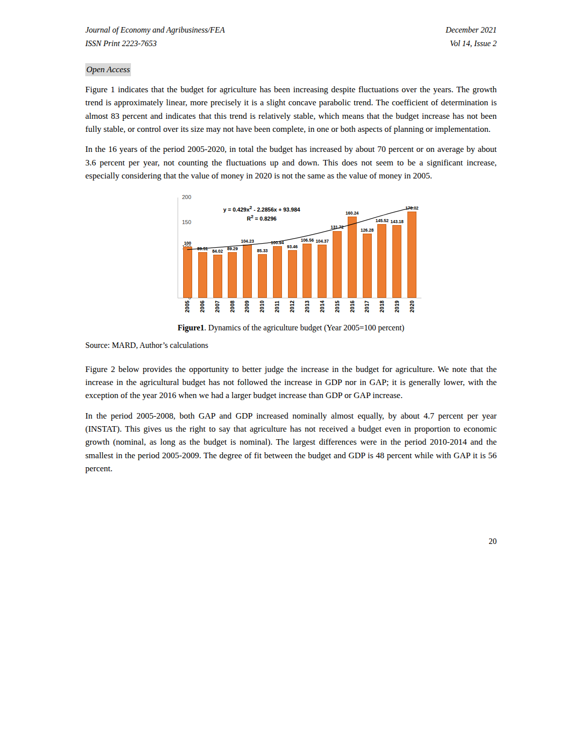Journal of Economy and Agribusiness/FEA December 2021
ISSN Print 2223-7653 Vol 14, Issue 2
Open Access
Figure 1 indicates that the budget for agriculture has been increasing despite fluctuations over the years. The growth trend is approximately linear, more precisely it is a slight concave parabolic trend. The coefficient of determination is almost 83 percent and indicates that this trend is relatively stable, which means that the budget increase has not been fully stable, or control over its size may not have been complete, in one or both aspects of planning or implementation.
In the 16 years of the period 2005-2020, in total the budget has increased by about 70 percent or on average by about 3.6 percent per year, not counting the fluctuations up and down. This does not seem to be a significant increase, especially considering that the value of money in 2020 is not the same as the value of money in 2005.
200 150 100 0
y = 0.429x2 - 2.2856x + 93.984
R2 = 0.8296
100
89.51
84.02
89.29
104.23
85.33
100.94
93.46
106.56
104.37
131.72
160.24
126.28
145.52
143.18
170.02
2005200620072008 2009201020112012 2013201420152016 2017201820192020
Figure1. Dynamics of the agriculture budget (Year 2005=100 percent)
Source: MARD, Author’s calculations
Figure 2 below provides the opportunity to better judge the increase in the budget for agriculture. We note that the increase in the agricultural budget has not followed the increase in GDP nor in GAP; it is generally lower, with the exception of the year 2016 when we had a larger budget increase than GDP or GAP increase.
In the period 2005-2008, both GAP and GDP increased nominally almost equally, by about 4.7 percent per year (INSTAT). This gives us the right to say that agriculture has not received a budget even in proportion to economic growth (nominal, as long as the budget is nominal). The largest differences were in the period 2010-2014 and the smallest in the period 2005-2009. The degree of fit between the budget and GDP is 48 percent while with GAP it is 56 percent.
20